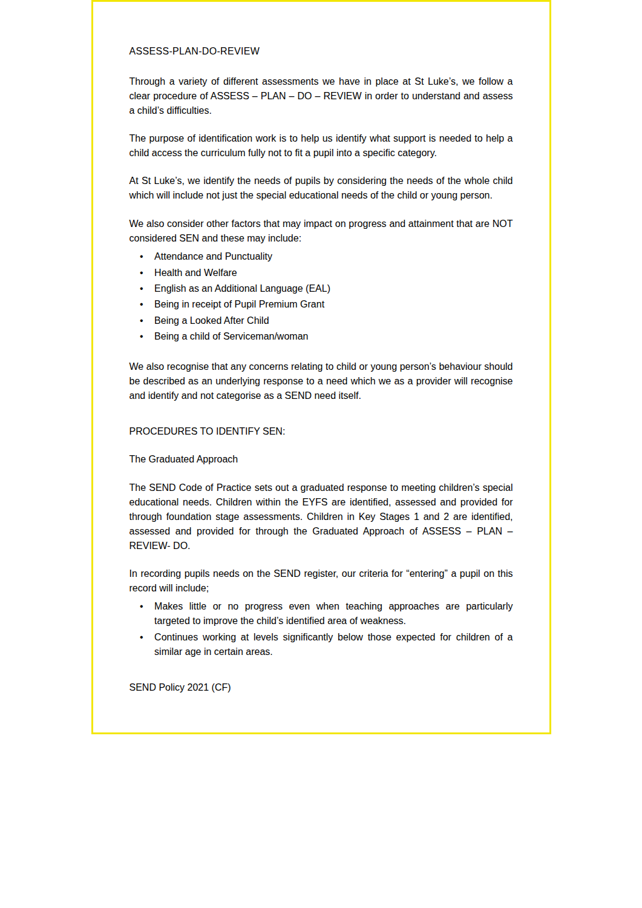ASSESS-PLAN-DO-REVIEW
Through a variety of different assessments we have in place at St Luke’s, we follow a clear procedure of ASSESS – PLAN – DO – REVIEW in order to understand and assess a child’s difficulties.
The purpose of identification work is to help us identify what support is needed to help a child access the curriculum fully not to fit a pupil into a specific category.
At St Luke’s, we identify the needs of pupils by considering the needs of the whole child which will include not just the special educational needs of the child or young person.
We also consider other factors that may impact on progress and attainment that are NOT considered SEN and these may include:
Attendance and Punctuality
Health and Welfare
English as an Additional Language (EAL)
Being in receipt of Pupil Premium Grant
Being a Looked After Child
Being a child of Serviceman/woman
We also recognise that any concerns relating to child or young person’s behaviour should be described as an underlying response to a need which we as a provider will recognise and identify and not categorise as a SEND need itself.
PROCEDURES TO IDENTIFY SEN:
The Graduated Approach
The SEND Code of Practice sets out a graduated response to meeting children’s special educational needs. Children within the EYFS are identified, assessed and provided for through foundation stage assessments. Children in Key Stages 1 and 2 are identified, assessed and provided for through the Graduated Approach of ASSESS – PLAN – REVIEW- DO.
In recording pupils needs on the SEND register, our criteria for “entering” a pupil on this record will include;
Makes little or no progress even when teaching approaches are particularly targeted to improve the child’s identified area of weakness.
Continues working at levels significantly below those expected for children of a similar age in certain areas.
SEND Policy 2021 (CF)